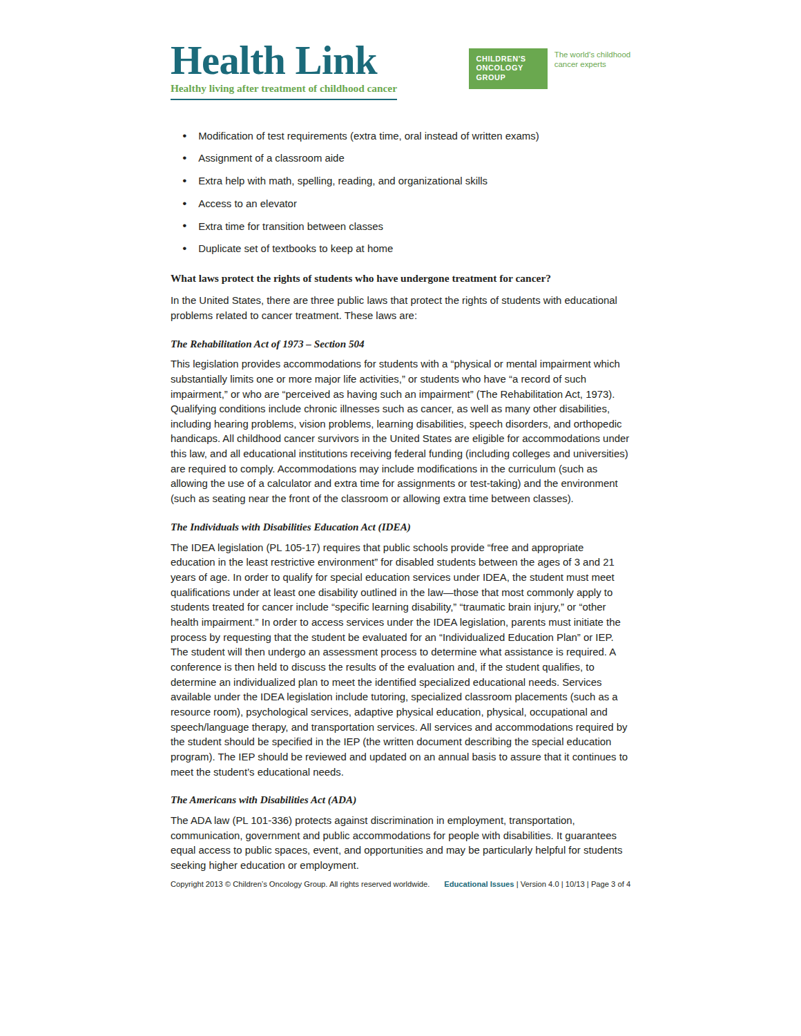Health Link
Healthy living after treatment of childhood cancer
Children's
Oncology
Group
The world's childhood
cancer experts
Modification of test requirements (extra time, oral instead of written exams)
Assignment of a classroom aide
Extra help with math, spelling, reading, and organizational skills
Access to an elevator
Extra time for transition between classes
Duplicate set of textbooks to keep at home
What laws protect the rights of students who have undergone treatment for cancer?
In the United States, there are three public laws that protect the rights of students with educational problems related to cancer treatment. These laws are:
The Rehabilitation Act of 1973 – Section 504
This legislation provides accommodations for students with a “physical or mental impairment which substantially limits one or more major life activities,” or students who have “a record of such impairment,” or who are “perceived as having such an impairment” (The Rehabilitation Act, 1973). Qualifying conditions include chronic illnesses such as cancer, as well as many other disabilities, including hearing problems, vision problems, learning disabilities, speech disorders, and orthopedic handicaps. All childhood cancer survivors in the United States are eligible for accommodations under this law, and all educational institutions receiving federal funding (including colleges and universities) are required to comply. Accommodations may include modifications in the curriculum (such as allowing the use of a calculator and extra time for assignments or test-taking) and the environment (such as seating near the front of the classroom or allowing extra time between classes).
The Individuals with Disabilities Education Act (IDEA)
The IDEA legislation (PL 105-17) requires that public schools provide “free and appropriate education in the least restrictive environment” for disabled students between the ages of 3 and 21 years of age. In order to qualify for special education services under IDEA, the student must meet qualifications under at least one disability outlined in the law—those that most commonly apply to students treated for cancer include “specific learning disability,” “traumatic brain injury,” or “other health impairment.” In order to access services under the IDEA legislation, parents must initiate the process by requesting that the student be evaluated for an “Individualized Education Plan” or IEP. The student will then undergo an assessment process to determine what assistance is required. A conference is then held to discuss the results of the evaluation and, if the student qualifies, to determine an individualized plan to meet the identified specialized educational needs. Services available under the IDEA legislation include tutoring, specialized classroom placements (such as a resource room), psychological services, adaptive physical education, physical, occupational and speech/language therapy, and transportation services. All services and accommodations required by the student should be specified in the IEP (the written document describing the special education program). The IEP should be reviewed and updated on an annual basis to assure that it continues to meet the student’s educational needs.
The Americans with Disabilities Act (ADA)
The ADA law (PL 101-336) protects against discrimination in employment, transportation, communication, government and public accommodations for people with disabilities. It guarantees equal access to public spaces, event, and opportunities and may be particularly helpful for students seeking higher education or employment.
Copyright 2013 © Children’s Oncology Group. All rights reserved worldwide.
Educational Issues | Version 4.0 | 10/13 | Page 3 of 4